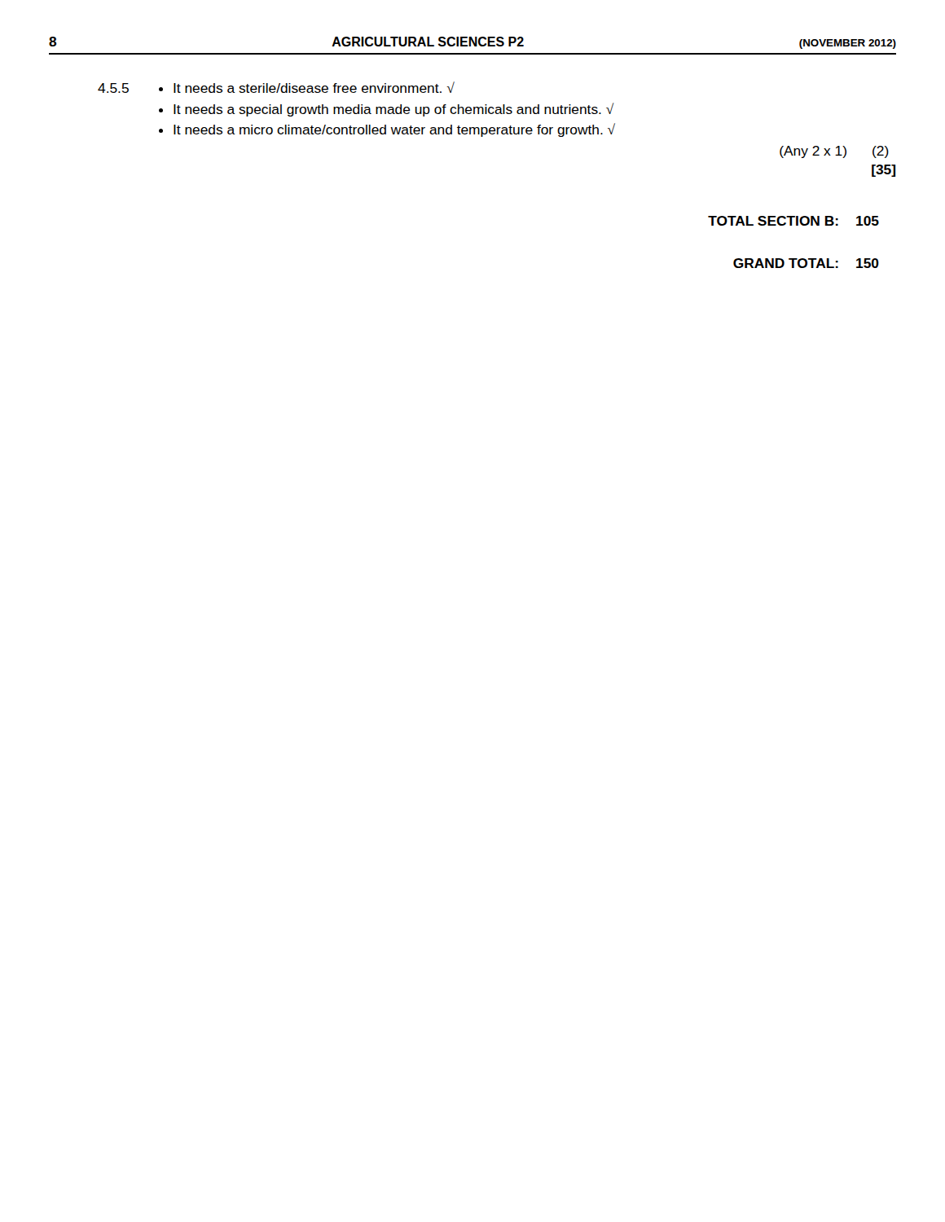8
AGRICULTURAL SCIENCES P2
(NOVEMBER 2012)
4.5.5
It needs a sterile/disease free environment. √
It needs a special growth media made up of chemicals and nutrients. √
It needs a micro climate/controlled water and temperature for growth. √
(Any 2 x 1)(2)
[35]
TOTAL SECTION B: 105
GRAND TOTAL: 150